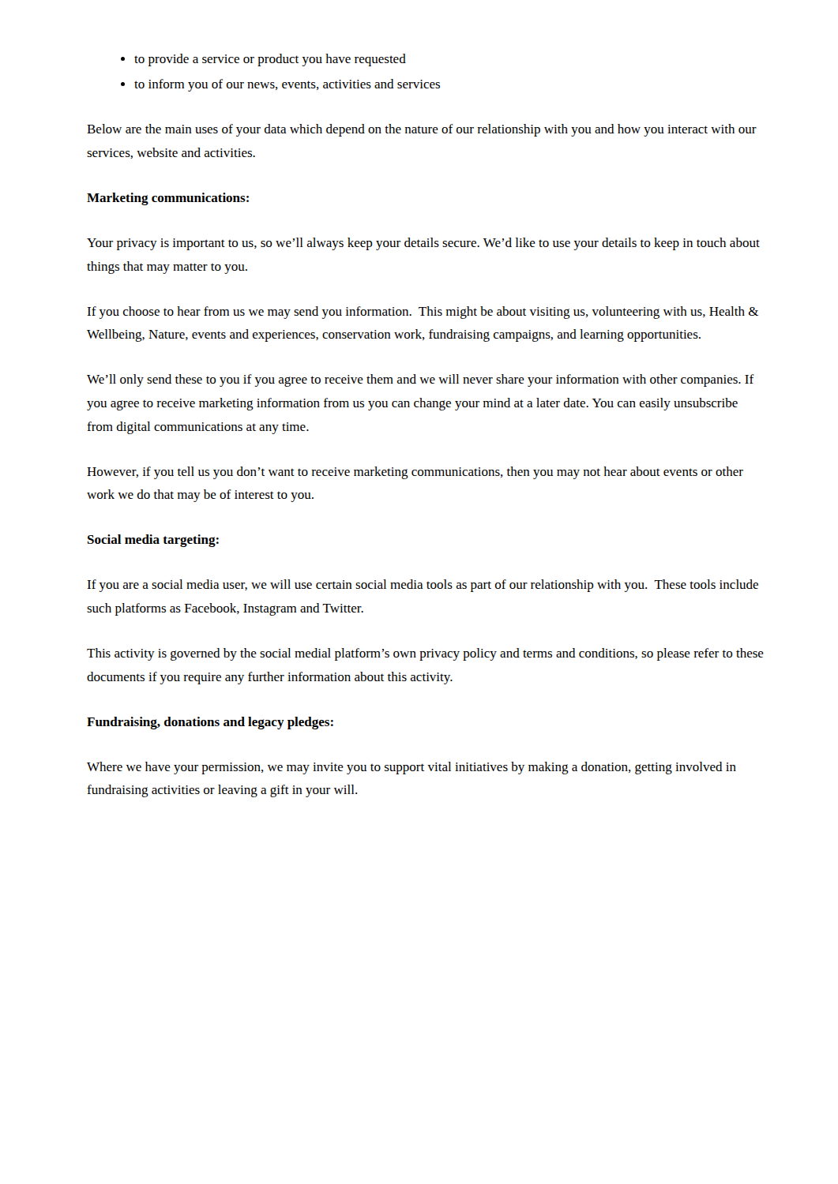to provide a service or product you have requested
to inform you of our news, events, activities and services
Below are the main uses of your data which depend on the nature of our relationship with you and how you interact with our services, website and activities.
Marketing communications:
Your privacy is important to us, so we’ll always keep your details secure. We’d like to use your details to keep in touch about things that may matter to you.
If you choose to hear from us we may send you information. This might be about visiting us, volunteering with us, Health & Wellbeing, Nature, events and experiences, conservation work, fundraising campaigns, and learning opportunities.
We’ll only send these to you if you agree to receive them and we will never share your information with other companies. If you agree to receive marketing information from us you can change your mind at a later date. You can easily unsubscribe from digital communications at any time.
However, if you tell us you don’t want to receive marketing communications, then you may not hear about events or other work we do that may be of interest to you.
Social media targeting:
If you are a social media user, we will use certain social media tools as part of our relationship with you. These tools include such platforms as Facebook, Instagram and Twitter.
This activity is governed by the social medial platform’s own privacy policy and terms and conditions, so please refer to these documents if you require any further information about this activity.
Fundraising, donations and legacy pledges:
Where we have your permission, we may invite you to support vital initiatives by making a donation, getting involved in fundraising activities or leaving a gift in your will.